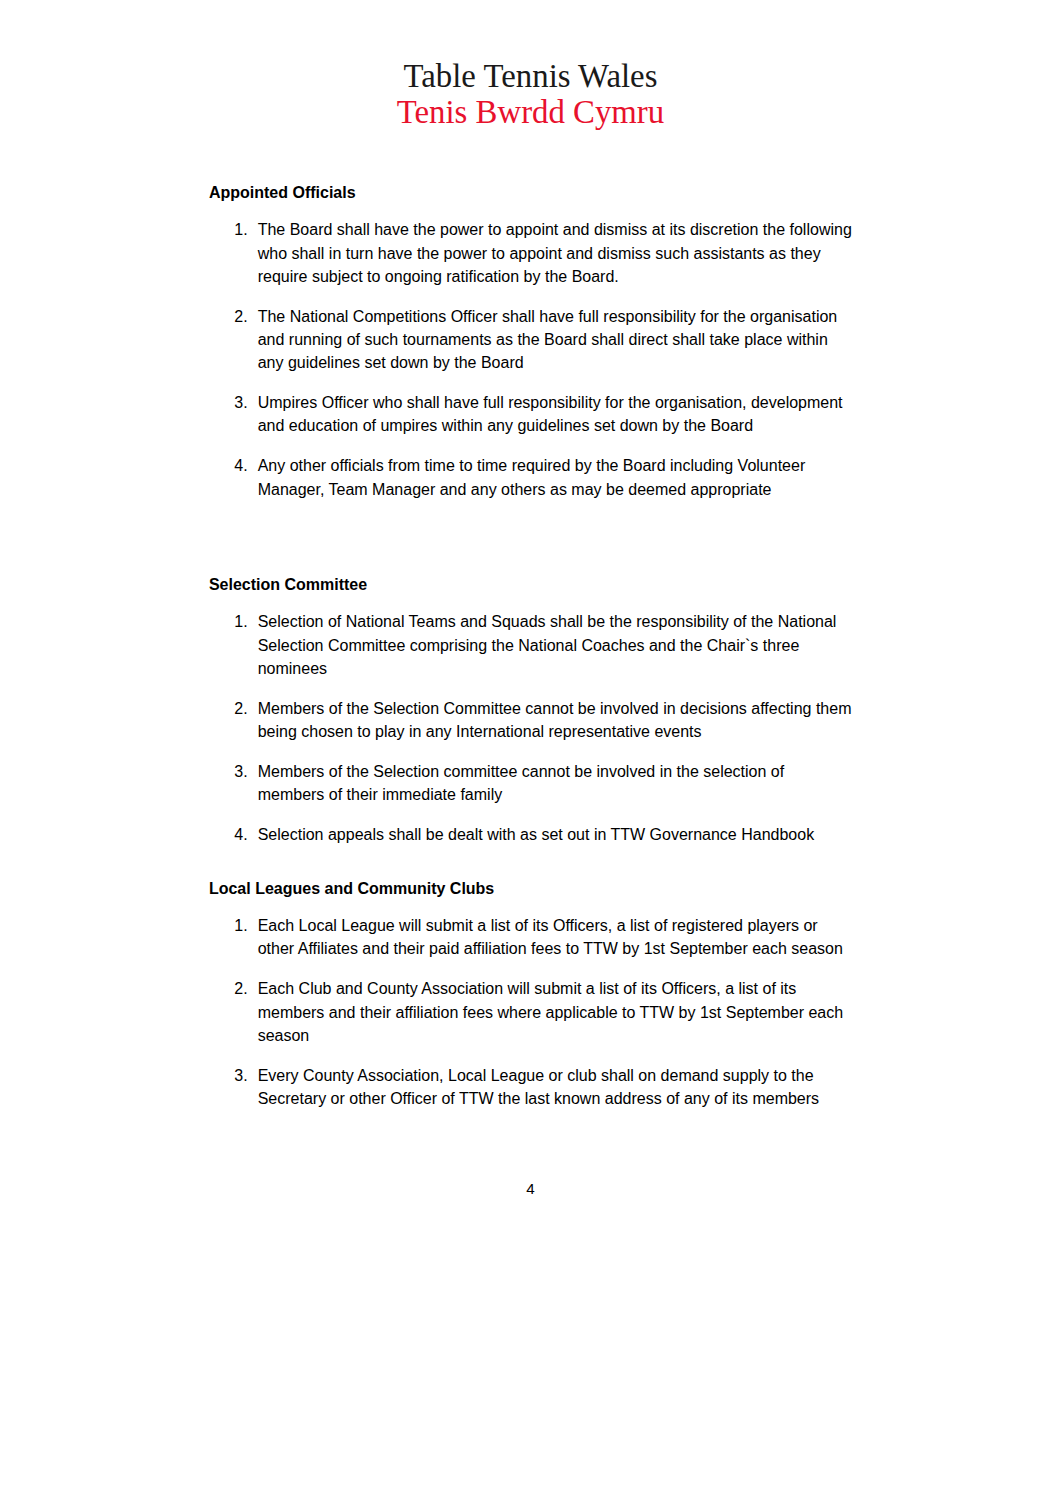Table Tennis Wales
Tenis Bwrdd Cymru
Appointed Officials
The Board shall have the power to appoint and dismiss at its discretion the following who shall in turn have the power to appoint and dismiss such assistants as they require subject to ongoing ratification by the Board.
The National Competitions Officer shall have full responsibility for the organisation and running of such tournaments as the Board shall direct shall take place within any guidelines set down by the Board
Umpires Officer who shall have full responsibility for the organisation, development and education of umpires within any guidelines set down by the Board
Any other officials from time to time required by the Board including Volunteer Manager, Team Manager and any others as may be deemed appropriate
Selection Committee
Selection of National Teams and Squads shall be the responsibility of the National Selection Committee comprising the National Coaches and the Chair`s three nominees
Members of the Selection Committee cannot be involved in decisions affecting them being chosen to play in any International representative events
Members of the Selection committee cannot be involved in the selection of members of their immediate family
Selection appeals shall be dealt with as set out in TTW Governance Handbook
Local Leagues and Community Clubs
Each Local League will submit a list of its Officers, a list of registered players or other Affiliates and their paid affiliation fees to TTW by 1st September each season
Each Club and County Association will submit a list of its Officers, a list of its members and their affiliation fees where applicable to TTW by 1st September each season
Every County Association, Local League or club shall on demand supply to the Secretary or other Officer of TTW the last known address of any of its members
4